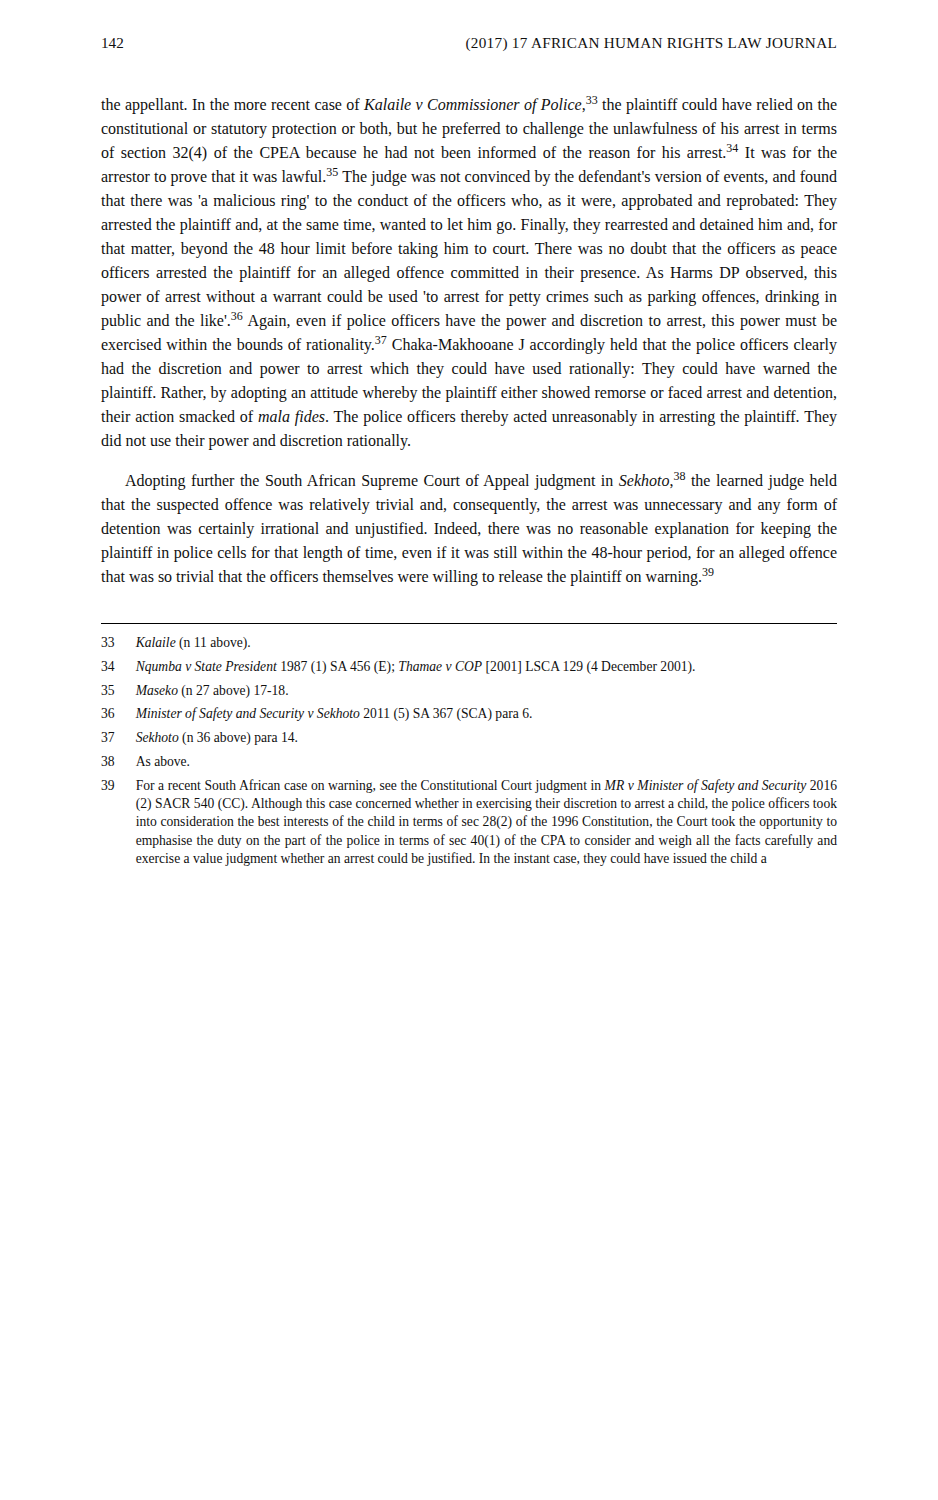142 (2017) 17 African Human Rights Law Journal
the appellant. In the more recent case of Kalaile v Commissioner of Police,33 the plaintiff could have relied on the constitutional or statutory protection or both, but he preferred to challenge the unlawfulness of his arrest in terms of section 32(4) of the CPEA because he had not been informed of the reason for his arrest.34 It was for the arrestor to prove that it was lawful.35 The judge was not convinced by the defendant's version of events, and found that there was 'a malicious ring' to the conduct of the officers who, as it were, approbated and reprobated: They arrested the plaintiff and, at the same time, wanted to let him go. Finally, they rearrested and detained him and, for that matter, beyond the 48 hour limit before taking him to court. There was no doubt that the officers as peace officers arrested the plaintiff for an alleged offence committed in their presence. As Harms DP observed, this power of arrest without a warrant could be used 'to arrest for petty crimes such as parking offences, drinking in public and the like'.36 Again, even if police officers have the power and discretion to arrest, this power must be exercised within the bounds of rationality.37 Chaka-Makhooane J accordingly held that the police officers clearly had the discretion and power to arrest which they could have used rationally: They could have warned the plaintiff. Rather, by adopting an attitude whereby the plaintiff either showed remorse or faced arrest and detention, their action smacked of mala fides. The police officers thereby acted unreasonably in arresting the plaintiff. They did not use their power and discretion rationally.
Adopting further the South African Supreme Court of Appeal judgment in Sekhoto,38 the learned judge held that the suspected offence was relatively trivial and, consequently, the arrest was unnecessary and any form of detention was certainly irrational and unjustified. Indeed, there was no reasonable explanation for keeping the plaintiff in police cells for that length of time, even if it was still within the 48-hour period, for an alleged offence that was so trivial that the officers themselves were willing to release the plaintiff on warning.39
33 Kalaile (n 11 above).
34 Nqumba v State President 1987 (1) SA 456 (E); Thamae v COP [2001] LSCA 129 (4 December 2001).
35 Maseko (n 27 above) 17-18.
36 Minister of Safety and Security v Sekhoto 2011 (5) SA 367 (SCA) para 6.
37 Sekhoto (n 36 above) para 14.
38 As above.
39 For a recent South African case on warning, see the Constitutional Court judgment in MR v Minister of Safety and Security 2016 (2) SACR 540 (CC). Although this case concerned whether in exercising their discretion to arrest a child, the police officers took into consideration the best interests of the child in terms of sec 28(2) of the 1996 Constitution, the Court took the opportunity to emphasise the duty on the part of the police in terms of sec 40(1) of the CPA to consider and weigh all the facts carefully and exercise a value judgment whether an arrest could be justified. In the instant case, they could have issued the child a